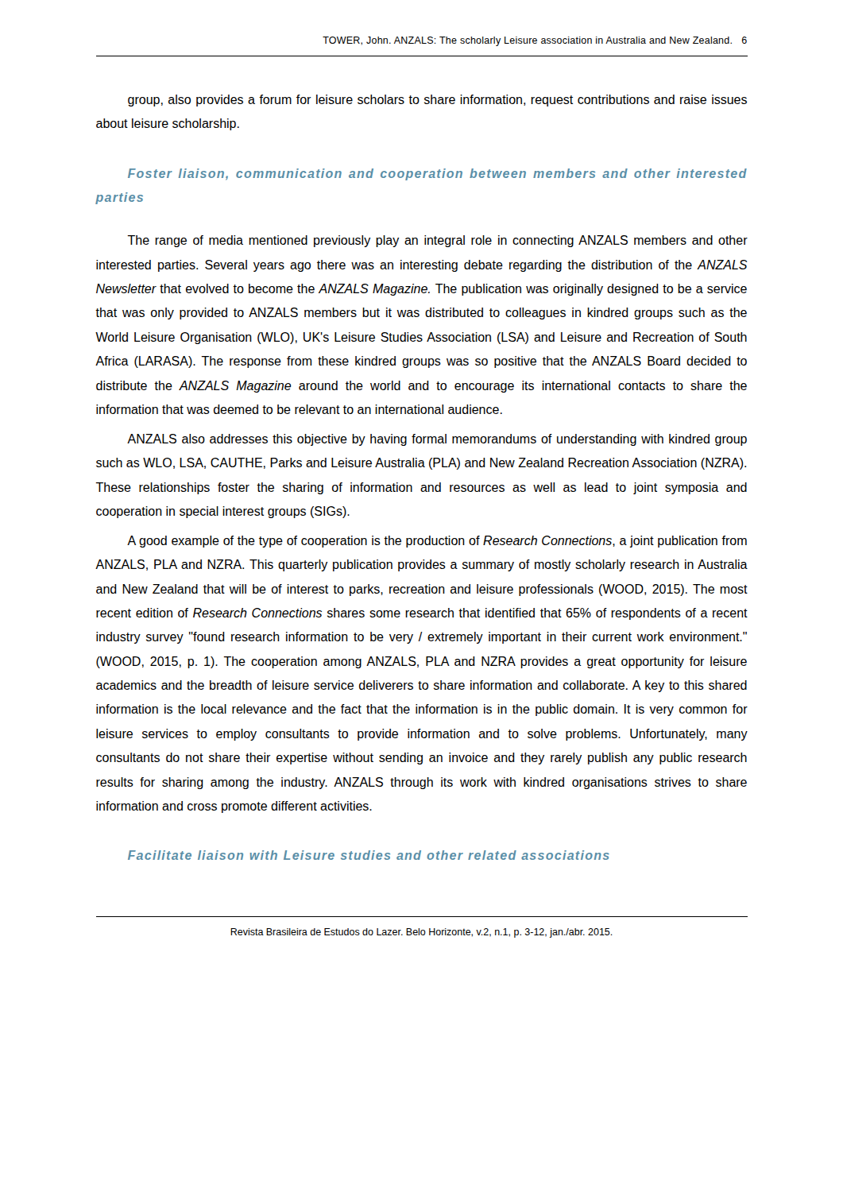TOWER, John. ANZALS: The scholarly Leisure association in Australia and New Zealand. 6
group, also provides a forum for leisure scholars to share information, request contributions and raise issues about leisure scholarship.
Foster liaison, communication and cooperation between members and other interested parties
The range of media mentioned previously play an integral role in connecting ANZALS members and other interested parties. Several years ago there was an interesting debate regarding the distribution of the ANZALS Newsletter that evolved to become the ANZALS Magazine. The publication was originally designed to be a service that was only provided to ANZALS members but it was distributed to colleagues in kindred groups such as the World Leisure Organisation (WLO), UK's Leisure Studies Association (LSA) and Leisure and Recreation of South Africa (LARASA). The response from these kindred groups was so positive that the ANZALS Board decided to distribute the ANZALS Magazine around the world and to encourage its international contacts to share the information that was deemed to be relevant to an international audience.
ANZALS also addresses this objective by having formal memorandums of understanding with kindred group such as WLO, LSA, CAUTHE, Parks and Leisure Australia (PLA) and New Zealand Recreation Association (NZRA). These relationships foster the sharing of information and resources as well as lead to joint symposia and cooperation in special interest groups (SIGs).
A good example of the type of cooperation is the production of Research Connections, a joint publication from ANZALS, PLA and NZRA. This quarterly publication provides a summary of mostly scholarly research in Australia and New Zealand that will be of interest to parks, recreation and leisure professionals (WOOD, 2015). The most recent edition of Research Connections shares some research that identified that 65% of respondents of a recent industry survey "found research information to be very / extremely important in their current work environment." (WOOD, 2015, p. 1). The cooperation among ANZALS, PLA and NZRA provides a great opportunity for leisure academics and the breadth of leisure service deliverers to share information and collaborate. A key to this shared information is the local relevance and the fact that the information is in the public domain. It is very common for leisure services to employ consultants to provide information and to solve problems. Unfortunately, many consultants do not share their expertise without sending an invoice and they rarely publish any public research results for sharing among the industry. ANZALS through its work with kindred organisations strives to share information and cross promote different activities.
Facilitate liaison with Leisure studies and other related associations
Revista Brasileira de Estudos do Lazer. Belo Horizonte, v.2, n.1, p. 3-12, jan./abr. 2015.